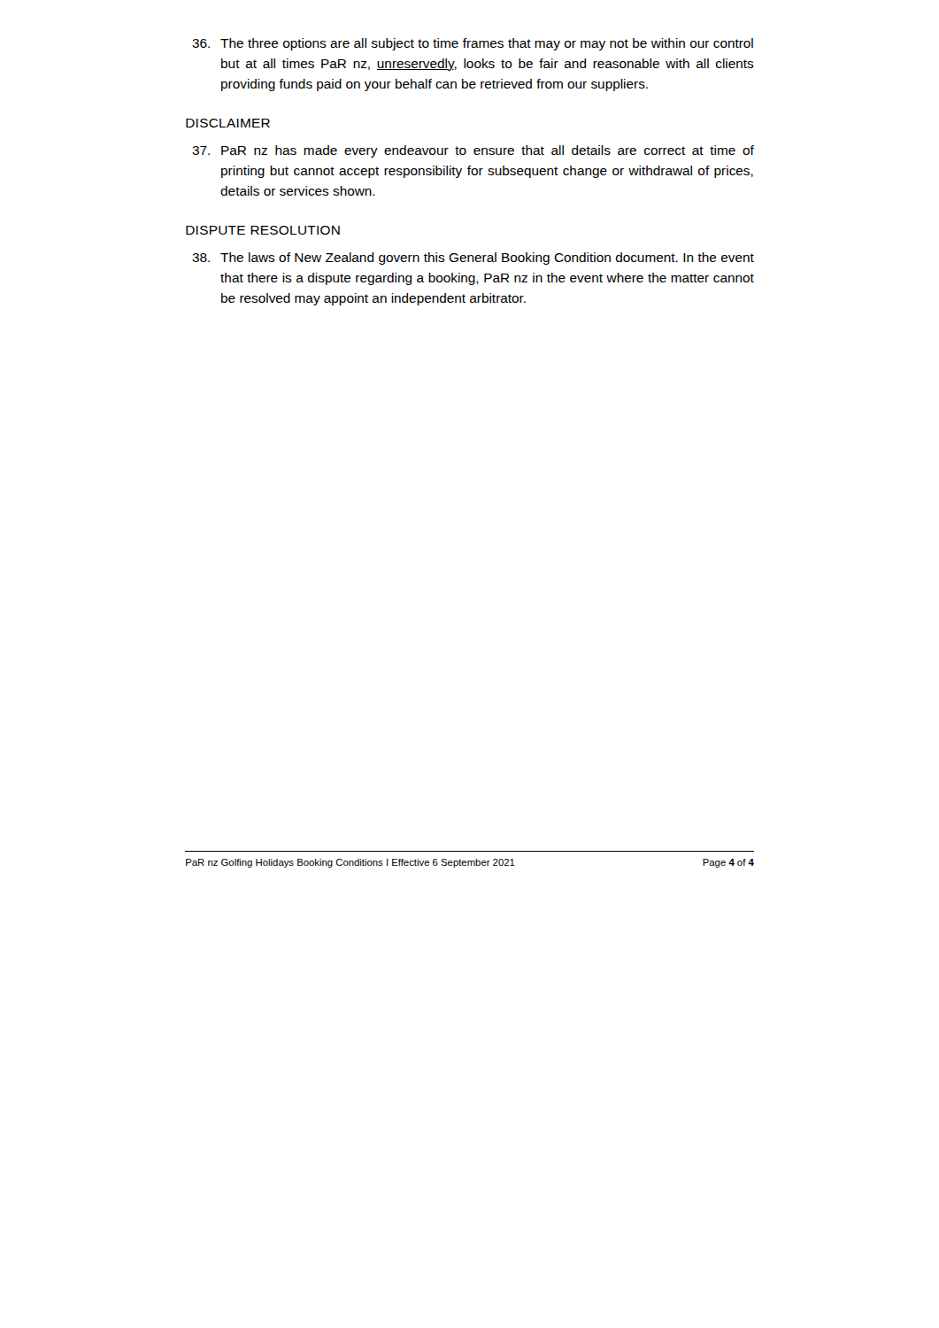36. The three options are all subject to time frames that may or may not be within our control but at all times PaR nz, unreservedly, looks to be fair and reasonable with all clients providing funds paid on your behalf can be retrieved from our suppliers.
DISCLAIMER
37. PaR nz has made every endeavour to ensure that all details are correct at time of printing but cannot accept responsibility for subsequent change or withdrawal of prices, details or services shown.
DISPUTE RESOLUTION
38. The laws of New Zealand govern this General Booking Condition document. In the event that there is a dispute regarding a booking, PaR nz in the event where the matter cannot be resolved may appoint an independent arbitrator.
PaR nz Golfing Holidays Booking Conditions I Effective 6 September 2021 Page 4 of 4